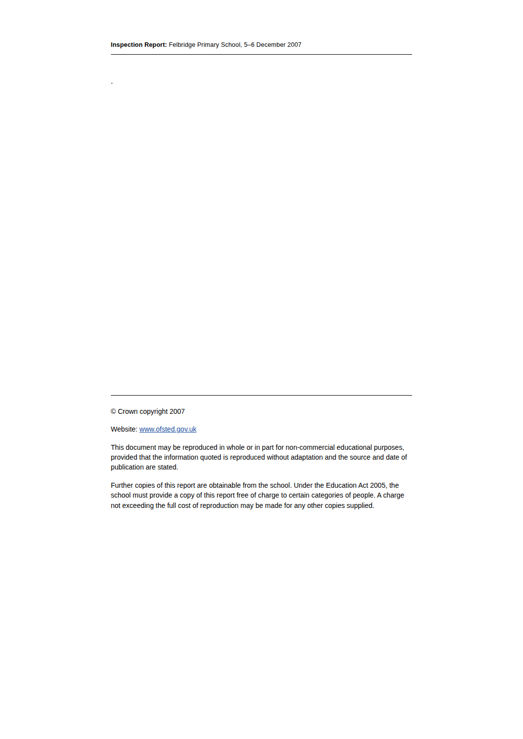Inspection Report: Felbridge Primary School, 5–6 December 2007
.
© Crown copyright 2007
Website: www.ofsted.gov.uk
This document may be reproduced in whole or in part for non-commercial educational purposes, provided that the information quoted is reproduced without adaptation and the source and date of publication are stated.
Further copies of this report are obtainable from the school. Under the Education Act 2005, the school must provide a copy of this report free of charge to certain categories of people. A charge not exceeding the full cost of reproduction may be made for any other copies supplied.